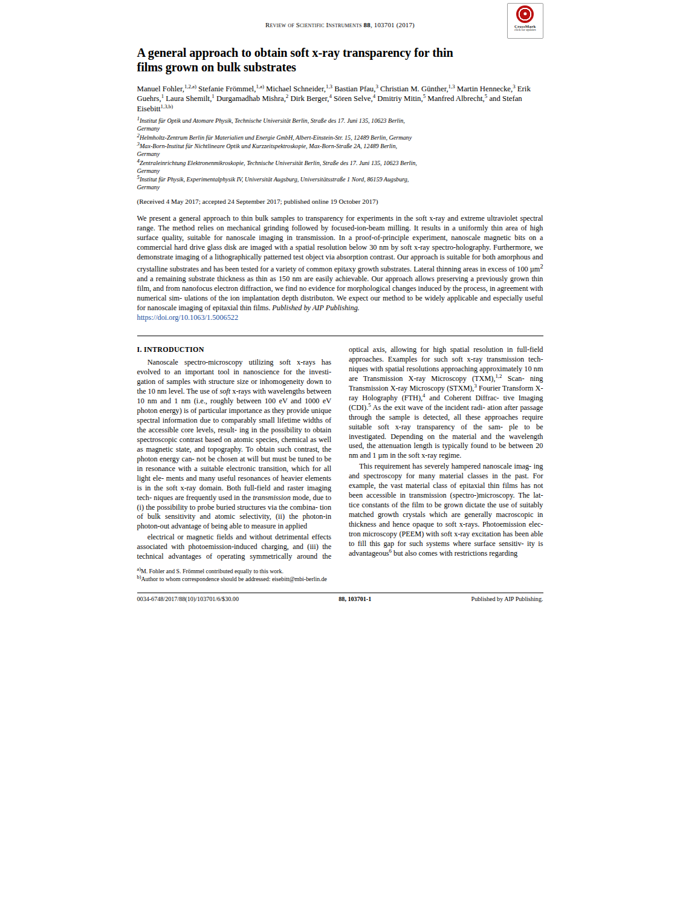CrossMark
click for updates
Review of Scientific Instruments 88, 103701 (2017)
A general approach to obtain soft x-ray transparency for thin
films grown on bulk substrates
Manuel Fohler,1,2,a) Stefanie Frömmel,1,a) Michael Schneider,1,3 Bastian Pfau,3 Christian M. Günther,1,3 Martin Hennecke,3 Erik Guehrs,1 Laura Shemilt,1 Durgamadhab Mishra,2 Dirk Berger,4 Sören Selve,4 Dmitriy Mitin,5 Manfred Albrecht,5 and Stefan Eisebitt1,3,b)
1Institut für Optik und Atomare Physik, Technische Universität Berlin, Straße des 17. Juni 135, 10623 Berlin,
Germany
2Helmholtz-Zentrum Berlin für Materialien und Energie GmbH, Albert-Einstein-Str. 15, 12489 Berlin, Germany
3Max-Born-Institut für Nichtlineare Optik und Kurzzeitspektroskopie, Max-Born-Straße 2A, 12489 Berlin,
Germany
4Zentraleinrichtung Elektronenmikroskopie, Technische Universität Berlin, Straße des 17. Juni 135, 10623 Berlin,
Germany
5Institut für Physik, Experimentalphysik IV, Universität Augsburg, Universitätsstraße 1 Nord, 86159 Augsburg,
Germany
(Received 4 May 2017; accepted 24 September 2017; published online 19 October 2017)
We present a general approach to thin bulk samples to transparency for experiments in the soft x-ray and extreme ultraviolet spectral range. The method relies on mechanical grinding followed by focused-ion-beam milling. It results in a uniformly thin area of high surface quality, suitable for nanoscale imaging in transmission. In a proof-of-principle experiment, nanoscale magnetic bits on a commercial hard drive glass disk are imaged with a spatial resolution below 30 nm by soft x-ray spectro-holography. Furthermore, we demonstrate imaging of a lithographically patterned test object via absorption contrast. Our approach is suitable for both amorphous and crystalline substrates and has been tested for a variety of common epitaxy growth substrates. Lateral thinning areas in excess of 100 µm2 and a remaining substrate thickness as thin as 150 nm are easily achievable. Our approach allows preserving a previously grown thin film, and from nanofocus electron diffraction, we find no evidence for morphological changes induced by the process, in agreement with numerical sim- ulations of the ion implantation depth distributon. We expect our method to be widely applicable and especially useful for nanoscale imaging of epitaxial thin films. Published by AIP Publishing.
https://doi.org/10.1063/1.5006522
I. INTRODUCTION
Nanoscale spectro-microscopy utilizing soft x-rays has evolved to an important tool in nanoscience for the investi- gation of samples with structure size or inhomogeneity down to the 10 nm level. The use of soft x-rays with wavelengths between 10 nm and 1 nm (i.e., roughly between 100 eV and 1000 eV photon energy) is of particular importance as they provide unique spectral information due to comparably small lifetime widths of the accessible core levels, result- ing in the possibility to obtain spectroscopic contrast based on atomic species, chemical as well as magnetic state, and topography. To obtain such contrast, the photon energy can- not be chosen at will but must be tuned to be in resonance with a suitable electronic transition, which for all light ele- ments and many useful resonances of heavier elements is in the soft x-ray domain. Both full-field and raster imaging tech- niques are frequently used in the transmission mode, due to (i) the possibility to probe buried structures via the combina- tion of bulk sensitivity and atomic selectivity, (ii) the photon-in photon-out advantage of being able to measure in applied
electrical or magnetic fields and without detrimental effects associated with photoemission-induced charging, and (iii) the technical advantages of operating symmetrically around the optical axis, allowing for high spatial resolution in full-field approaches. Examples for such soft x-ray transmission tech- niques with spatial resolutions approaching approximately 10 nm are Transmission X-ray Microscopy (TXM),1,2 Scan- ning Transmission X-ray Microscopy (STXM),3 Fourier Transform X-ray Holography (FTH),4 and Coherent Diffrac- tive Imaging (CDI).5 As the exit wave of the incident radi- ation after passage through the sample is detected, all these approaches require suitable soft x-ray transparency of the sam- ple to be investigated. Depending on the material and the wavelength used, the attenuation length is typically found to be between 20 nm and 1 µm in the soft x-ray regime.
This requirement has severely hampered nanoscale imag- ing and spectroscopy for many material classes in the past. For example, the vast material class of epitaxial thin films has not been accessible in transmission (spectro-)microscopy. The lat- tice constants of the film to be grown dictate the use of suitably matched growth crystals which are generally macroscopic in thickness and hence opaque to soft x-rays. Photoemission elec- tron microscopy (PEEM) with soft x-ray excitation has been able to fill this gap for such systems where surface sensitiv- ity is advantageous6 but also comes with restrictions regarding
a)M. Fohler and S. Frömmel contributed equally to this work.
b)Author to whom correspondence should be addressed: eisebitt@mbi-berlin.de
0034-6748/2017/88(10)/103701/6/$30.00
88, 103701-1
Published by AIP Publishing.